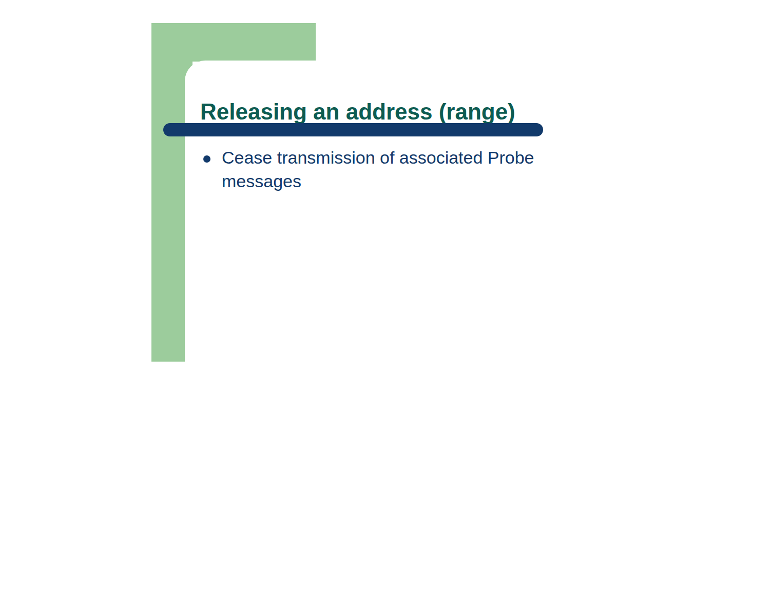Releasing an address (range)
Cease transmission of associated Probe messages